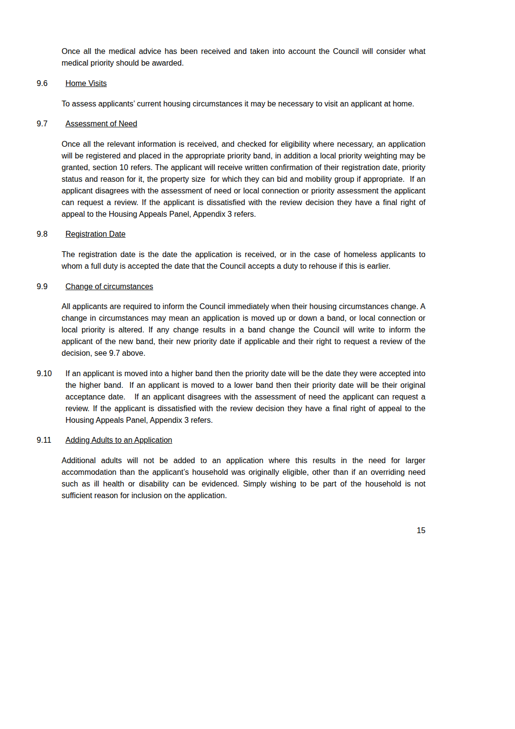Once all the medical advice has been received and taken into account the Council will consider what medical priority should be awarded.
9.6
Home Visits
To assess applicants’ current housing circumstances it may be necessary to visit an applicant at home.
9.7
Assessment of Need
Once all the relevant information is received, and checked for eligibility where necessary, an application will be registered and placed in the appropriate priority band, in addition a local priority weighting may be granted, section 10 refers. The applicant will receive written confirmation of their registration date, priority status and reason for it, the property size for which they can bid and mobility group if appropriate. If an applicant disagrees with the assessment of need or local connection or priority assessment the applicant can request a review. If the applicant is dissatisfied with the review decision they have a final right of appeal to the Housing Appeals Panel, Appendix 3 refers.
9.8
Registration Date
The registration date is the date the application is received, or in the case of homeless applicants to whom a full duty is accepted the date that the Council accepts a duty to rehouse if this is earlier.
9.9
Change of circumstances
All applicants are required to inform the Council immediately when their housing circumstances change. A change in circumstances may mean an application is moved up or down a band, or local connection or local priority is altered. If any change results in a band change the Council will write to inform the applicant of the new band, their new priority date if applicable and their right to request a review of the decision, see 9.7 above.
9.10
If an applicant is moved into a higher band then the priority date will be the date they were accepted into the higher band. If an applicant is moved to a lower band then their priority date will be their original acceptance date. If an applicant disagrees with the assessment of need the applicant can request a review. If the applicant is dissatisfied with the review decision they have a final right of appeal to the Housing Appeals Panel, Appendix 3 refers.
9.11
Adding Adults to an Application
Additional adults will not be added to an application where this results in the need for larger accommodation than the applicant’s household was originally eligible, other than if an overriding need such as ill health or disability can be evidenced. Simply wishing to be part of the household is not sufficient reason for inclusion on the application.
15